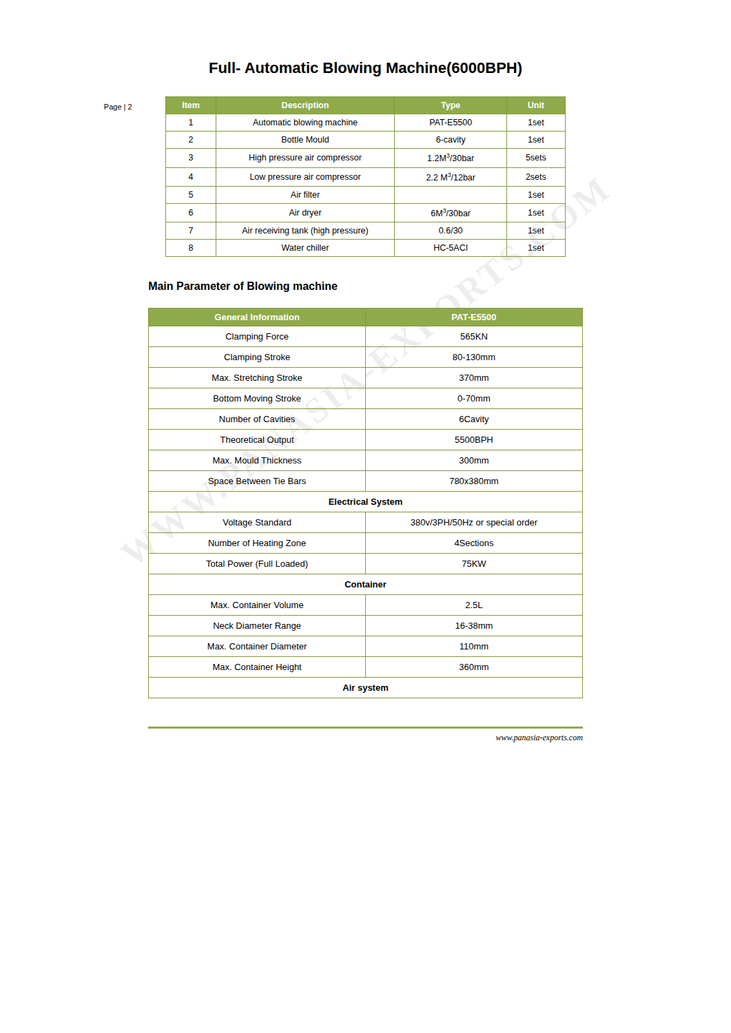WWW.PANASIA-EXPORTS.COM
Full- Automatic Blowing Machine(6000BPH)
Page | 2
| Item | Description | Type | Unit |
| --- | --- | --- | --- |
| 1 | Automatic blowing machine | PAT-E5500 | 1set |
| 2 | Bottle Mould | 6-cavity | 1set |
| 3 | High pressure air compressor | 1.2M 3 /30bar | 5sets |
| 4 | Low pressure air compressor | 2.2 M 3 /12bar | 2sets |
| 5 | Air filter | | 1set |
| 6 | Air dryer | 6M 3 /30bar | 1set |
| 7 | Air receiving tank (high pressure) | 0.6/30 | 1set |
| 8 | Water chiller | HC-5ACI | 1set |
Main Parameter of Blowing machine
| General Information | PAT-E5500 |
| --- | --- |
| Clamping Force | 565KN |
| Clamping Stroke | 80-130mm |
| Max. Stretching Stroke | 370mm |
| Bottom Moving Stroke | 0-70mm |
| Number of Cavities | 6Cavity |
| Theoretical Output | 5500BPH |
| Max. Mould Thickness | 300mm |
| Space Between Tie Bars | 780x380mm |
| Electrical System |
| Voltage Standard | 380v/3PH/50Hz or special order |
| Number of Heating Zone | 4Sections |
| Total Power (Full Loaded) | 75KW |
| Container |
| Max. Container Volume | 2.5L |
| Neck Diameter Range | 16-38mm |
| Max. Container Diameter | 110mm |
| Max. Container Height | 360mm |
| Air system |
www.panasia-exports.com